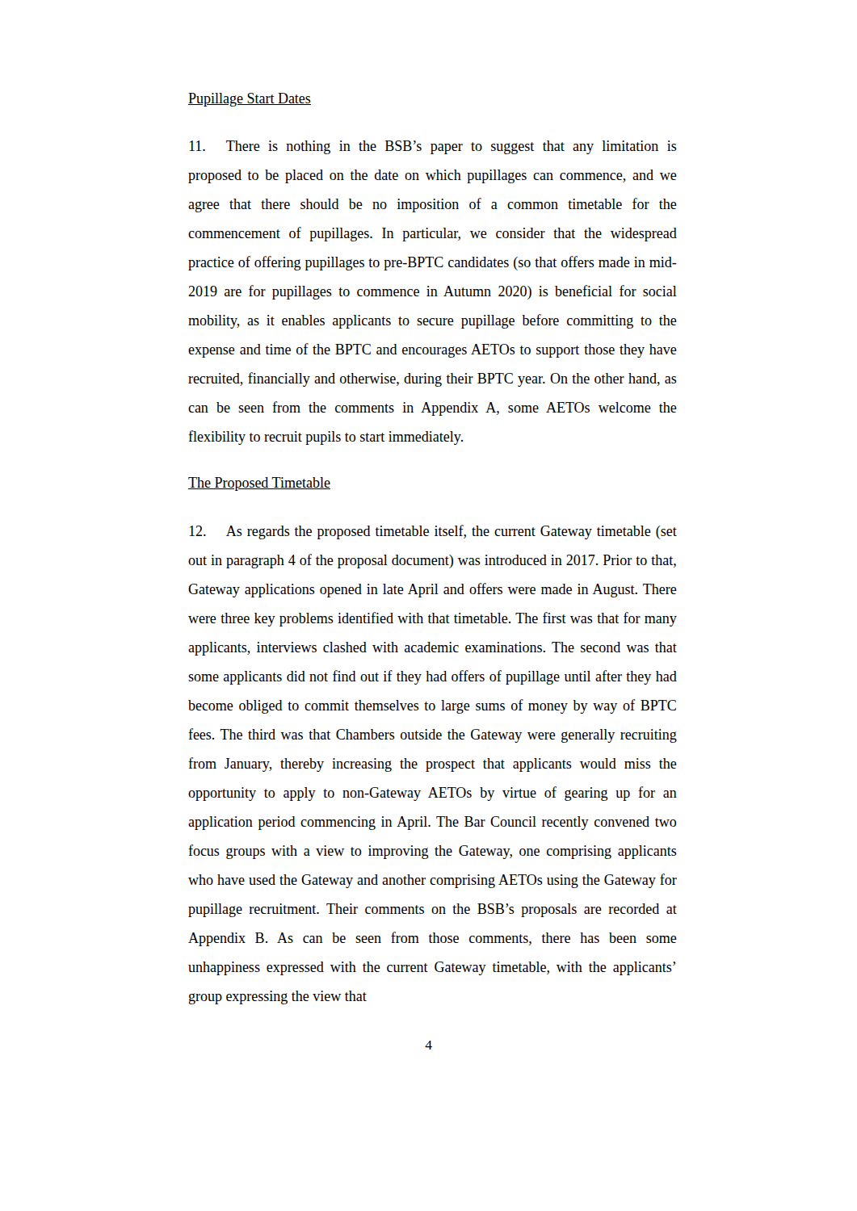Pupillage Start Dates
11. There is nothing in the BSB’s paper to suggest that any limitation is proposed to be placed on the date on which pupillages can commence, and we agree that there should be no imposition of a common timetable for the commencement of pupillages. In particular, we consider that the widespread practice of offering pupillages to pre-BPTC candidates (so that offers made in mid-2019 are for pupillages to commence in Autumn 2020) is beneficial for social mobility, as it enables applicants to secure pupillage before committing to the expense and time of the BPTC and encourages AETOs to support those they have recruited, financially and otherwise, during their BPTC year. On the other hand, as can be seen from the comments in Appendix A, some AETOs welcome the flexibility to recruit pupils to start immediately.
The Proposed Timetable
12. As regards the proposed timetable itself, the current Gateway timetable (set out in paragraph 4 of the proposal document) was introduced in 2017. Prior to that, Gateway applications opened in late April and offers were made in August. There were three key problems identified with that timetable. The first was that for many applicants, interviews clashed with academic examinations. The second was that some applicants did not find out if they had offers of pupillage until after they had become obliged to commit themselves to large sums of money by way of BPTC fees. The third was that Chambers outside the Gateway were generally recruiting from January, thereby increasing the prospect that applicants would miss the opportunity to apply to non-Gateway AETOs by virtue of gearing up for an application period commencing in April. The Bar Council recently convened two focus groups with a view to improving the Gateway, one comprising applicants who have used the Gateway and another comprising AETOs using the Gateway for pupillage recruitment. Their comments on the BSB’s proposals are recorded at Appendix B. As can be seen from those comments, there has been some unhappiness expressed with the current Gateway timetable, with the applicants’ group expressing the view that
4